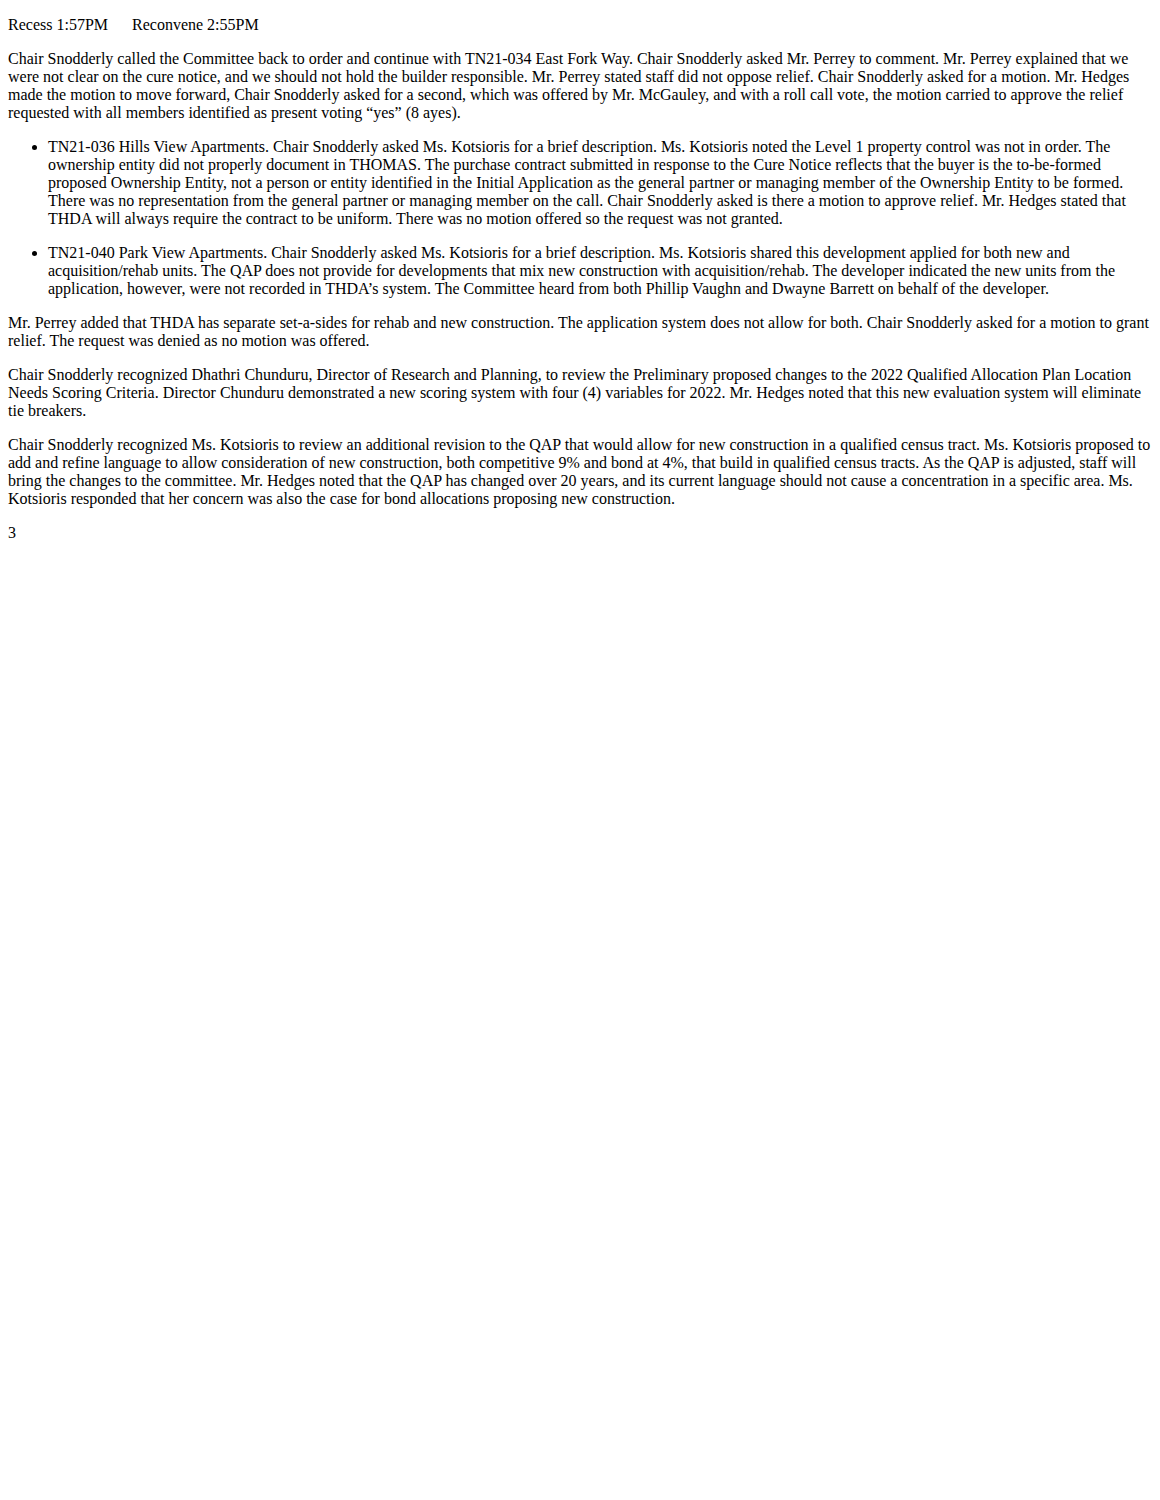Recess 1:57PM Reconvene 2:55PM
Chair Snodderly called the Committee back to order and continue with TN21-034 East Fork Way. Chair Snodderly asked Mr. Perrey to comment. Mr. Perrey explained that we were not clear on the cure notice, and we should not hold the builder responsible. Mr. Perrey stated staff did not oppose relief. Chair Snodderly asked for a motion. Mr. Hedges made the motion to move forward, Chair Snodderly asked for a second, which was offered by Mr. McGauley, and with a roll call vote, the motion carried to approve the relief requested with all members identified as present voting “yes” (8 ayes).
TN21-036 Hills View Apartments. Chair Snodderly asked Ms. Kotsioris for a brief description. Ms. Kotsioris noted the Level 1 property control was not in order. The ownership entity did not properly document in THOMAS. The purchase contract submitted in response to the Cure Notice reflects that the buyer is the to-be-formed proposed Ownership Entity, not a person or entity identified in the Initial Application as the general partner or managing member of the Ownership Entity to be formed. There was no representation from the general partner or managing member on the call. Chair Snodderly asked is there a motion to approve relief. Mr. Hedges stated that THDA will always require the contract to be uniform. There was no motion offered so the request was not granted.
TN21-040 Park View Apartments. Chair Snodderly asked Ms. Kotsioris for a brief description. Ms. Kotsioris shared this development applied for both new and acquisition/rehab units. The QAP does not provide for developments that mix new construction with acquisition/rehab. The developer indicated the new units from the application, however, were not recorded in THDA’s system. The Committee heard from both Phillip Vaughn and Dwayne Barrett on behalf of the developer.
Mr. Perrey added that THDA has separate set-a-sides for rehab and new construction. The application system does not allow for both. Chair Snodderly asked for a motion to grant relief. The request was denied as no motion was offered.
Chair Snodderly recognized Dhathri Chunduru, Director of Research and Planning, to review the Preliminary proposed changes to the 2022 Qualified Allocation Plan Location Needs Scoring Criteria. Director Chunduru demonstrated a new scoring system with four (4) variables for 2022. Mr. Hedges noted that this new evaluation system will eliminate tie breakers.
Chair Snodderly recognized Ms. Kotsioris to review an additional revision to the QAP that would allow for new construction in a qualified census tract. Ms. Kotsioris proposed to add and refine language to allow consideration of new construction, both competitive 9% and bond at 4%, that build in qualified census tracts. As the QAP is adjusted, staff will bring the changes to the committee. Mr. Hedges noted that the QAP has changed over 20 years, and its current language should not cause a concentration in a specific area. Ms. Kotsioris responded that her concern was also the case for bond allocations proposing new construction.
3